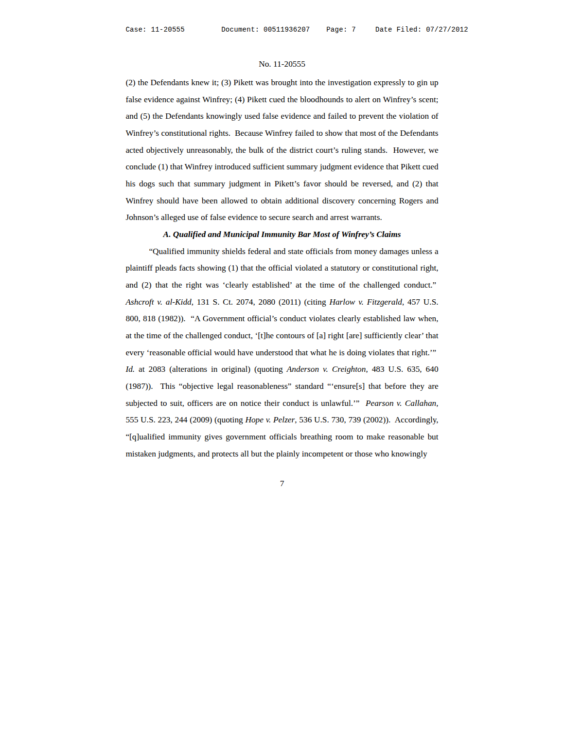Case: 11-20555 Document: 00511936207 Page: 7 Date Filed: 07/27/2012
No. 11-20555
(2) the Defendants knew it; (3) Pikett was brought into the investigation expressly to gin up false evidence against Winfrey; (4) Pikett cued the bloodhounds to alert on Winfrey’s scent; and (5) the Defendants knowingly used false evidence and failed to prevent the violation of Winfrey’s constitutional rights. Because Winfrey failed to show that most of the Defendants acted objectively unreasonably, the bulk of the district court’s ruling stands. However, we conclude (1) that Winfrey introduced sufficient summary judgment evidence that Pikett cued his dogs such that summary judgment in Pikett’s favor should be reversed, and (2) that Winfrey should have been allowed to obtain additional discovery concerning Rogers and Johnson’s alleged use of false evidence to secure search and arrest warrants.
A. Qualified and Municipal Immunity Bar Most of Winfrey’s Claims
“Qualified immunity shields federal and state officials from money damages unless a plaintiff pleads facts showing (1) that the official violated a statutory or constitutional right, and (2) that the right was ‘clearly established’ at the time of the challenged conduct.” Ashcroft v. al-Kidd, 131 S. Ct. 2074, 2080 (2011) (citing Harlow v. Fitzgerald, 457 U.S. 800, 818 (1982)). “A Government official’s conduct violates clearly established law when, at the time of the challenged conduct, ‘[t]he contours of [a] right [are] sufficiently clear’ that every ‘reasonable official would have understood that what he is doing violates that right.’” Id. at 2083 (alterations in original) (quoting Anderson v. Creighton, 483 U.S. 635, 640 (1987)). This “objective legal reasonableness” standard “‘ensure[s] that before they are subjected to suit, officers are on notice their conduct is unlawful.’” Pearson v. Callahan, 555 U.S. 223, 244 (2009) (quoting Hope v. Pelzer, 536 U.S. 730, 739 (2002)). Accordingly, “[q]ualified immunity gives government officials breathing room to make reasonable but mistaken judgments, and protects all but the plainly incompetent or those who knowingly
7